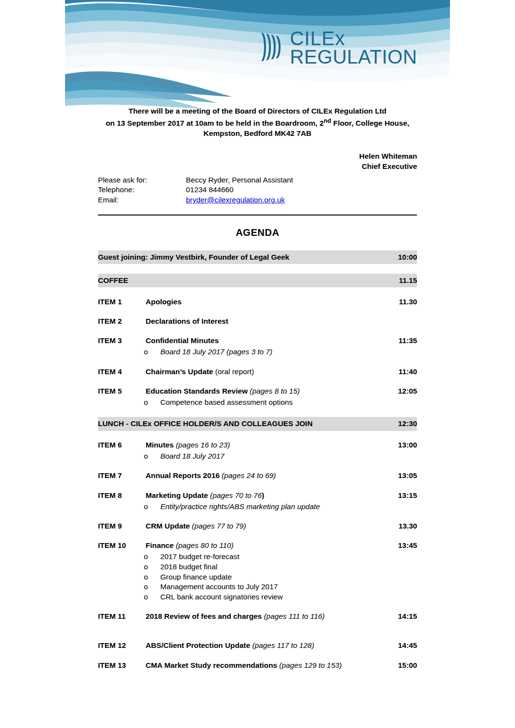CILEx REGULATION
There will be a meeting of the Board of Directors of CILEx Regulation Ltd
on 13 September 2017 at 10am to be held in the Boardroom, 2nd Floor, College House,
Kempston, Bedford MK42 7AB
Helen Whiteman
Chief Executive
| Please ask for: | Beccy Ryder, Personal Assistant |
| Telephone: | 01234 844660 |
| Email: | bryder@cilexregulation.org.uk |
AGENDA
| Guest joining: Jimmy Vestbirk, Founder of Legal Geek | 10:00 |
| COFFEE | 11.15 |
| ITEM 1 | Apologies | 11.30 |
| ITEM 2 | Declarations of Interest | |
| ITEM 3 | Confidential Minutes Board 18 July 2017 (pages 3 to 7) | 11:35 |
| ITEM 4 | Chairman’s Update (oral report) | 11:40 |
| ITEM 5 | Education Standards Review (pages 8 to 15) Competence based assessment options | 12:05 |
| LUNCH - CILEx OFFICE HOLDER/S AND COLLEAGUES JOIN | 12:30 |
| ITEM 6 | Minutes (pages 16 to 23) Board 18 July 2017 | 13:00 |
| ITEM 7 | Annual Reports 2016 (pages 24 to 69) | 13:05 |
| ITEM 8 | Marketing Update (pages 70 to 76 ) Entity/practice rights/ABS marketing plan update | 13:15 |
| ITEM 9 | CRM Update (pages 77 to 79) | 13.30 |
| ITEM 10 | Finance (pages 80 to 110) 2017 budget re-forecast 2018 budget final Group finance update Management accounts to July 2017 CRL bank account signatories review | 13:45 |
| ITEM 11 | 2018 Review of fees and charges (pages 111 to 116) | 14:15 |
| ITEM 12 | ABS/Client Protection Update (pages 117 to 128) | 14:45 |
| ITEM 13 | CMA Market Study recommendations (pages 129 to 153) | 15:00 |